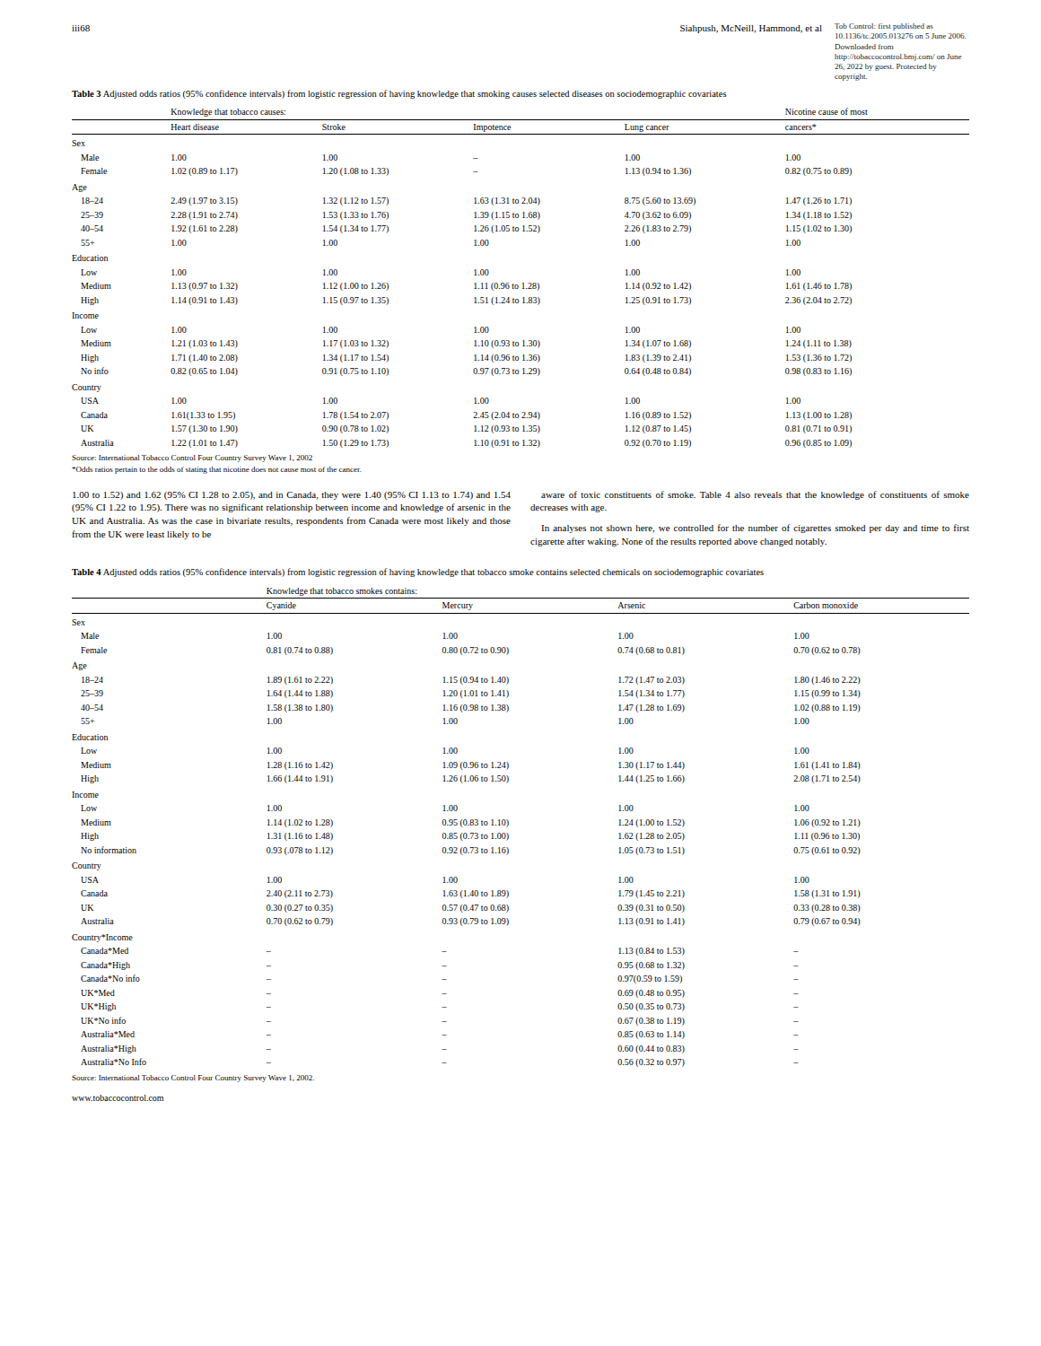Tob Control: first published as 10.1136/tc.2005.013276 on 5 June 2006. Downloaded from http://tobaccocontrol.bmj.com/ on June 26, 2022 by guest. Protected by copyright.
iii68 Siahpush, McNeill, Hammond, et al
Table 3 Adjusted odds ratios (95% confidence intervals) from logistic regression of having knowledge that smoking causes selected diseases on sociodemographic covariates
| | Knowledge that tobacco causes: | Nicotine cause of most |
| --- | --- | --- |
| | Heart disease | Stroke | Impotence | Lung cancer | cancers* |
| Sex |
| Male | 1.00 | 1.00 | – | 1.00 | 1.00 |
| Female | 1.02 (0.89 to 1.17) | 1.20 (1.08 to 1.33) | – | 1.13 (0.94 to 1.36) | 0.82 (0.75 to 0.89) |
| Age |
| 18–24 | 2.49 (1.97 to 3.15) | 1.32 (1.12 to 1.57) | 1.63 (1.31 to 2.04) | 8.75 (5.60 to 13.69) | 1.47 (1.26 to 1.71) |
| 25–39 | 2.28 (1.91 to 2.74) | 1.53 (1.33 to 1.76) | 1.39 (1.15 to 1.68) | 4.70 (3.62 to 6.09) | 1.34 (1.18 to 1.52) |
| 40–54 | 1.92 (1.61 to 2.28) | 1.54 (1.34 to 1.77) | 1.26 (1.05 to 1.52) | 2.26 (1.83 to 2.79) | 1.15 (1.02 to 1.30) |
| 55+ | 1.00 | 1.00 | 1.00 | 1.00 | 1.00 |
| Education |
| Low | 1.00 | 1.00 | 1.00 | 1.00 | 1.00 |
| Medium | 1.13 (0.97 to 1.32) | 1.12 (1.00 to 1.26) | 1.11 (0.96 to 1.28) | 1.14 (0.92 to 1.42) | 1.61 (1.46 to 1.78) |
| High | 1.14 (0.91 to 1.43) | 1.15 (0.97 to 1.35) | 1.51 (1.24 to 1.83) | 1.25 (0.91 to 1.73) | 2.36 (2.04 to 2.72) |
| Income |
| Low | 1.00 | 1.00 | 1.00 | 1.00 | 1.00 |
| Medium | 1.21 (1.03 to 1.43) | 1.17 (1.03 to 1.32) | 1.10 (0.93 to 1.30) | 1.34 (1.07 to 1.68) | 1.24 (1.11 to 1.38) |
| High | 1.71 (1.40 to 2.08) | 1.34 (1.17 to 1.54) | 1.14 (0.96 to 1.36) | 1.83 (1.39 to 2.41) | 1.53 (1.36 to 1.72) |
| No info | 0.82 (0.65 to 1.04) | 0.91 (0.75 to 1.10) | 0.97 (0.73 to 1.29) | 0.64 (0.48 to 0.84) | 0.98 (0.83 to 1.16) |
| Country |
| USA | 1.00 | 1.00 | 1.00 | 1.00 | 1.00 |
| Canada | 1.61(1.33 to 1.95) | 1.78 (1.54 to 2.07) | 2.45 (2.04 to 2.94) | 1.16 (0.89 to 1.52) | 1.13 (1.00 to 1.28) |
| UK | 1.57 (1.30 to 1.90) | 0.90 (0.78 to 1.02) | 1.12 (0.93 to 1.35) | 1.12 (0.87 to 1.45) | 0.81 (0.71 to 0.91) |
| Australia | 1.22 (1.01 to 1.47) | 1.50 (1.29 to 1.73) | 1.10 (0.91 to 1.32) | 0.92 (0.70 to 1.19) | 0.96 (0.85 to 1.09) |
Source: International Tobacco Control Four Country Survey Wave 1, 2002
*Odds ratios pertain to the odds of stating that nicotine does not cause most of the cancer.
1.00 to 1.52) and 1.62 (95% CI 1.28 to 2.05), and in Canada, they were 1.40 (95% CI 1.13 to 1.74) and 1.54 (95% CI 1.22 to 1.95). There was no significant relationship between income and knowledge of arsenic in the UK and Australia. As was the case in bivariate results, respondents from Canada were most likely and those from the UK were least likely to be
aware of toxic constituents of smoke. Table 4 also reveals that the knowledge of constituents of smoke decreases with age.
In analyses not shown here, we controlled for the number of cigarettes smoked per day and time to first cigarette after waking. None of the results reported above changed notably.
Table 4 Adjusted odds ratios (95% confidence intervals) from logistic regression of having knowledge that tobacco smoke contains selected chemicals on sociodemographic covariates
| | Knowledge that tobacco smokes contains: |
| --- | --- |
| | Cyanide | Mercury | Arsenic | Carbon monoxide |
| Sex |
| Male | 1.00 | 1.00 | 1.00 | 1.00 |
| Female | 0.81 (0.74 to 0.88) | 0.80 (0.72 to 0.90) | 0.74 (0.68 to 0.81) | 0.70 (0.62 to 0.78) |
| Age |
| 18–24 | 1.89 (1.61 to 2.22) | 1.15 (0.94 to 1.40) | 1.72 (1.47 to 2.03) | 1.80 (1.46 to 2.22) |
| 25–39 | 1.64 (1.44 to 1.88) | 1.20 (1.01 to 1.41) | 1.54 (1.34 to 1.77) | 1.15 (0.99 to 1.34) |
| 40–54 | 1.58 (1.38 to 1.80) | 1.16 (0.98 to 1.38) | 1.47 (1.28 to 1.69) | 1.02 (0.88 to 1.19) |
| 55+ | 1.00 | 1.00 | 1.00 | 1.00 |
| Education |
| Low | 1.00 | 1.00 | 1.00 | 1.00 |
| Medium | 1.28 (1.16 to 1.42) | 1.09 (0.96 to 1.24) | 1.30 (1.17 to 1.44) | 1.61 (1.41 to 1.84) |
| High | 1.66 (1.44 to 1.91) | 1.26 (1.06 to 1.50) | 1.44 (1.25 to 1.66) | 2.08 (1.71 to 2.54) |
| Income |
| Low | 1.00 | 1.00 | 1.00 | 1.00 |
| Medium | 1.14 (1.02 to 1.28) | 0.95 (0.83 to 1.10) | 1.24 (1.00 to 1.52) | 1.06 (0.92 to 1.21) |
| High | 1.31 (1.16 to 1.48) | 0.85 (0.73 to 1.00) | 1.62 (1.28 to 2.05) | 1.11 (0.96 to 1.30) |
| No information | 0.93 (.078 to 1.12) | 0.92 (0.73 to 1.16) | 1.05 (0.73 to 1.51) | 0.75 (0.61 to 0.92) |
| Country |
| USA | 1.00 | 1.00 | 1.00 | 1.00 |
| Canada | 2.40 (2.11 to 2.73) | 1.63 (1.40 to 1.89) | 1.79 (1.45 to 2.21) | 1.58 (1.31 to 1.91) |
| UK | 0.30 (0.27 to 0.35) | 0.57 (0.47 to 0.68) | 0.39 (0.31 to 0.50) | 0.33 (0.28 to 0.38) |
| Australia | 0.70 (0.62 to 0.79) | 0.93 (0.79 to 1.09) | 1.13 (0.91 to 1.41) | 0.79 (0.67 to 0.94) |
| Country*Income |
| Canada*Med | – | – | 1.13 (0.84 to 1.53) | – |
| Canada*High | – | – | 0.95 (0.68 to 1.32) | – |
| Canada*No info | – | – | 0.97(0.59 to 1.59) | – |
| UK*Med | – | – | 0.69 (0.48 to 0.95) | – |
| UK*High | – | – | 0.50 (0.35 to 0.73) | – |
| UK*No info | – | – | 0.67 (0.38 to 1.19) | – |
| Australia*Med | – | – | 0.85 (0.63 to 1.14) | – |
| Australia*High | – | – | 0.60 (0.44 to 0.83) | – |
| Australia*No Info | – | – | 0.56 (0.32 to 0.97) | – |
Source: International Tobacco Control Four Country Survey Wave 1, 2002.
www.tobaccocontrol.com